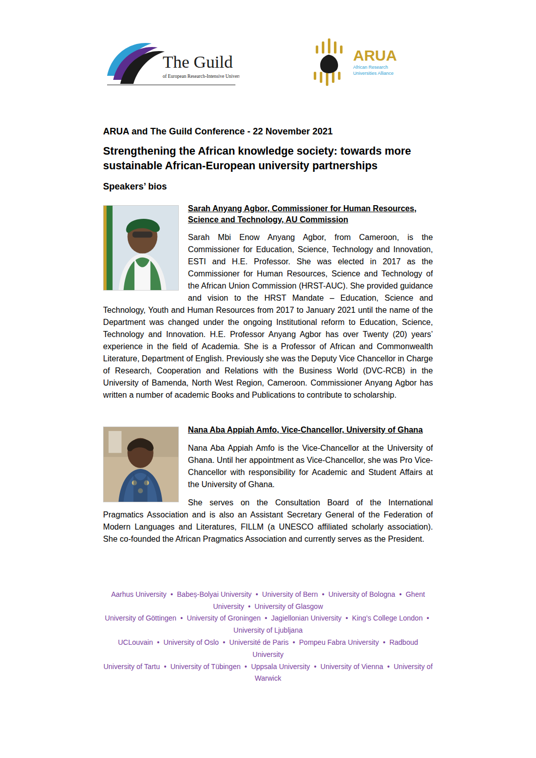The Guild of European Research-Intensive Universities The Guild of European Research-Intensive Universities
ARUA - African Research Universities Alliance ARUA African Research Universities Alliance
ARUA and The Guild Conference - 22 November 2021
Strengthening the African knowledge society: towards more sustainable African-European university partnerships
Speakers’ bios
Portrait of Sarah Anyang Agbor
Sarah Anyang Agbor, Commissioner for Human Resources, Science and Technology, AU Commission
Sarah Mbi Enow Anyang Agbor, from Cameroon, is the Commissioner for Education, Science, Technology and Innovation, ESTI and H.E. Professor. She was elected in 2017 as the Commissioner for Human Resources, Science and Technology of the African Union Commission (HRST-AUC). She provided guidance and vision to the HRST Mandate – Education, Science and Technology, Youth and Human Resources from 2017 to January 2021 until the name of the Department was changed under the ongoing Institutional reform to Education, Science, Technology and Innovation. H.E. Professor Anyang Agbor has over Twenty (20) years’ experience in the field of Academia. She is a Professor of African and Commonwealth Literature, Department of English. Previously she was the Deputy Vice Chancellor in Charge of Research, Cooperation and Relations with the Business World (DVC-RCB) in the University of Bamenda, North West Region, Cameroon. Commissioner Anyang Agbor has written a number of academic Books and Publications to contribute to scholarship.
Portrait of Nana Aba Appiah Amfo
Nana Aba Appiah Amfo, Vice-Chancellor, University of Ghana
Nana Aba Appiah Amfo is the Vice-Chancellor at the University of Ghana. Until her appointment as Vice-Chancellor, she was Pro Vice-Chancellor with responsibility for Academic and Student Affairs at the University of Ghana.
She serves on the Consultation Board of the International Pragmatics Association and is also an Assistant Secretary General of the Federation of Modern Languages and Literatures, FILLM (a UNESCO affiliated scholarly association). She co-founded the African Pragmatics Association and currently serves as the President.
Aarhus University • Babeș-Bolyai University • University of Bern • University of Bologna • Ghent University • University of Glasgow
University of Göttingen • University of Groningen • Jagiellonian University • King’s College London • University of Ljubljana
UCLouvain • University of Oslo • Université de Paris • Pompeu Fabra University • Radboud University
University of Tartu • University of Tübingen • Uppsala University • University of Vienna • University of Warwick